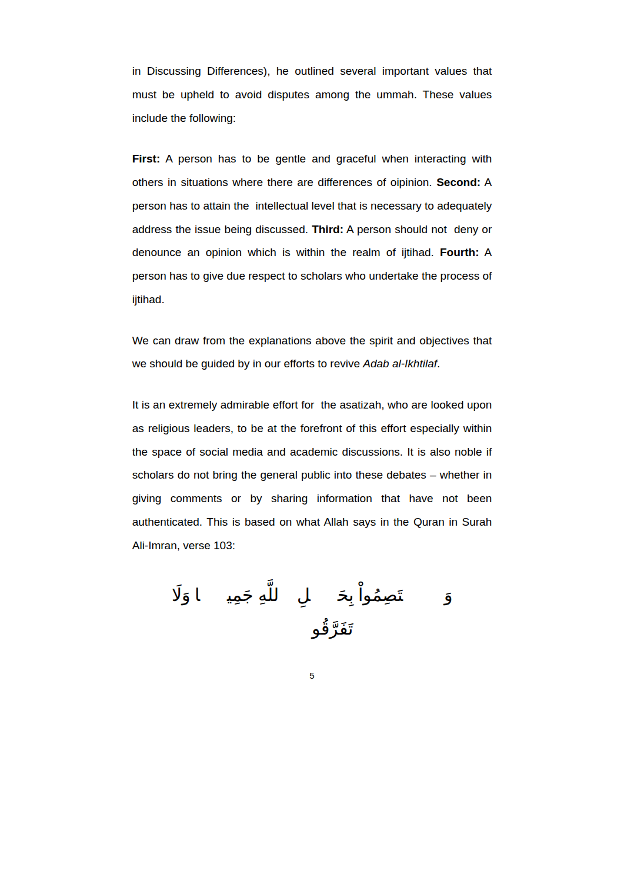in Discussing Differences), he outlined several important values that must be upheld to avoid disputes among the ummah. These values include the following:
First: A person has to be gentle and graceful when interacting with others in situations where there are differences of oipinion. Second: A person has to attain the intellectual level that is necessary to adequately address the issue being discussed. Third: A person should not deny or denounce an opinion which is within the realm of ijtihad. Fourth: A person has to give due respect to scholars who undertake the process of ijtihad.
We can draw from the explanations above the spirit and objectives that we should be guided by in our efforts to revive Adab al-Ikhtilaf.
It is an extremely admirable effort for the asatizah, who are looked upon as religious leaders, to be at the forefront of this effort especially within the space of social media and academic discussions. It is also noble if scholars do not bring the general public into these debates – whether in giving comments or by sharing information that have not been authenticated. This is based on what Allah says in the Quran in Surah Ali-Imran, verse 103:
وَٱعۡتَصِمُواْ بِحَبۡلِ ٱللَّهِ جَمِيعࣰا وَلَا تَفَرَّقُواْۚ
5